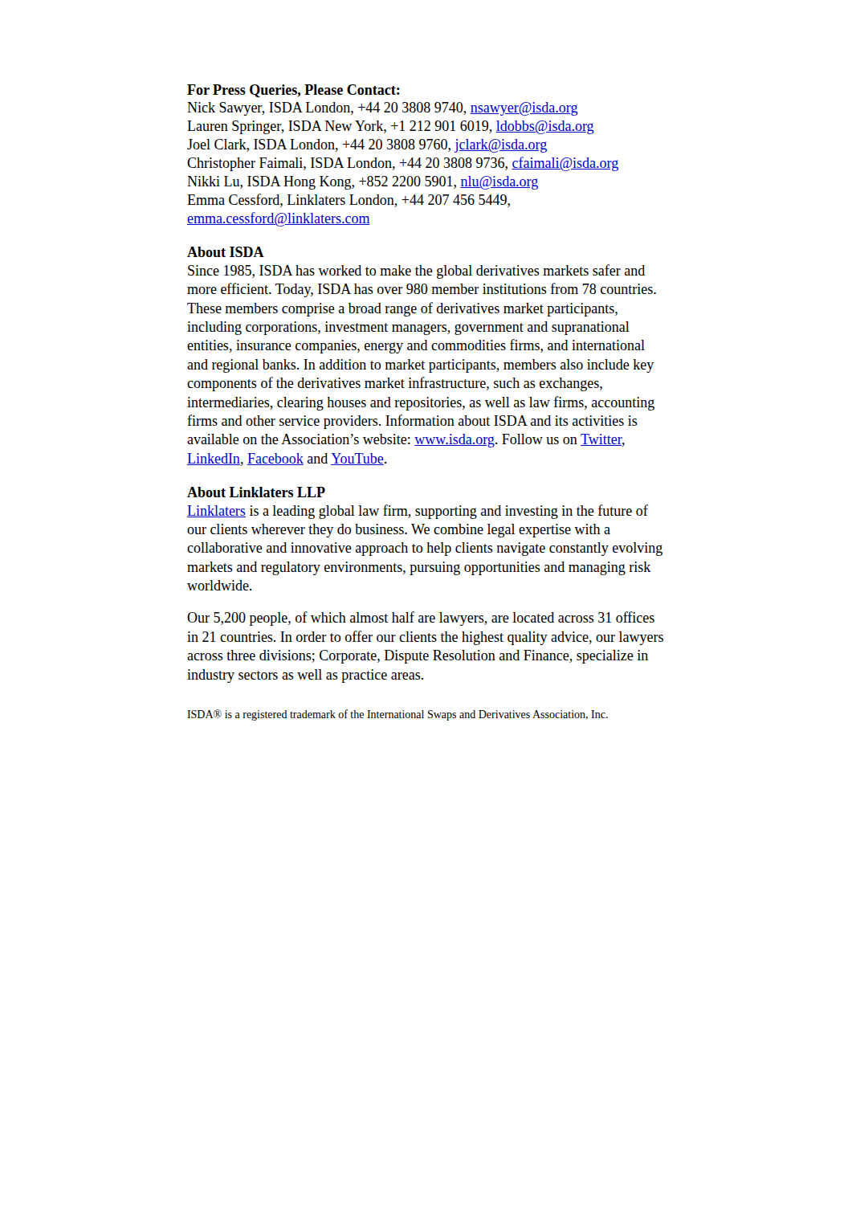For Press Queries, Please Contact:
Nick Sawyer, ISDA London, +44 20 3808 9740, nsawyer@isda.org
Lauren Springer, ISDA New York, +1 212 901 6019, ldobbs@isda.org
Joel Clark, ISDA London, +44 20 3808 9760, jclark@isda.org
Christopher Faimali, ISDA London, +44 20 3808 9736, cfaimali@isda.org
Nikki Lu, ISDA Hong Kong, +852 2200 5901, nlu@isda.org
Emma Cessford, Linklaters London, +44 207 456 5449, emma.cessford@linklaters.com
About ISDA
Since 1985, ISDA has worked to make the global derivatives markets safer and more efficient. Today, ISDA has over 980 member institutions from 78 countries. These members comprise a broad range of derivatives market participants, including corporations, investment managers, government and supranational entities, insurance companies, energy and commodities firms, and international and regional banks. In addition to market participants, members also include key components of the derivatives market infrastructure, such as exchanges, intermediaries, clearing houses and repositories, as well as law firms, accounting firms and other service providers. Information about ISDA and its activities is available on the Association’s website: www.isda.org. Follow us on Twitter, LinkedIn, Facebook and YouTube.
About Linklaters LLP
Linklaters is a leading global law firm, supporting and investing in the future of our clients wherever they do business. We combine legal expertise with a collaborative and innovative approach to help clients navigate constantly evolving markets and regulatory environments, pursuing opportunities and managing risk worldwide.
Our 5,200 people, of which almost half are lawyers, are located across 31 offices in 21 countries. In order to offer our clients the highest quality advice, our lawyers across three divisions; Corporate, Dispute Resolution and Finance, specialize in industry sectors as well as practice areas.
ISDA® is a registered trademark of the International Swaps and Derivatives Association, Inc.